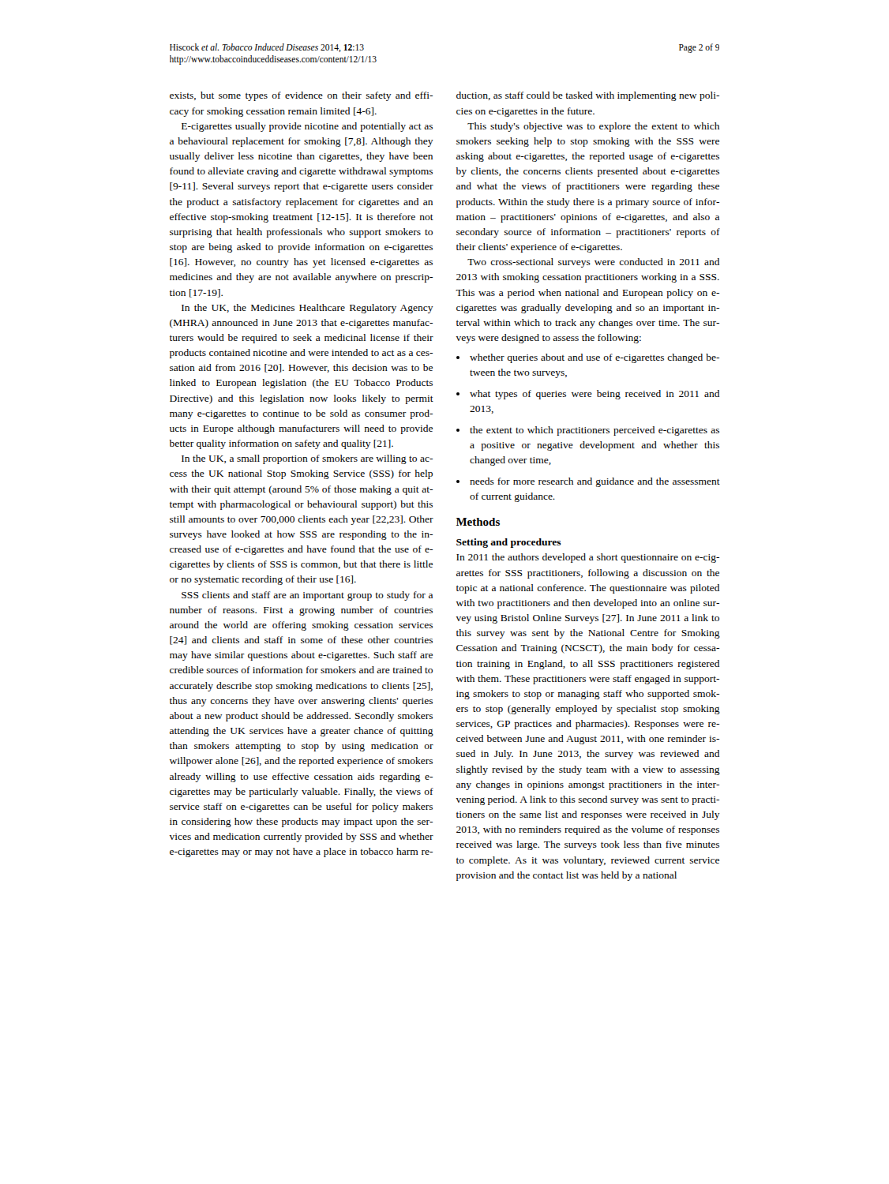Hiscock et al. Tobacco Induced Diseases 2014, 12:13
http://www.tobaccoinduceddiseases.com/content/12/1/13
Page 2 of 9
exists, but some types of evidence on their safety and efficacy for smoking cessation remain limited [4-6].
E-cigarettes usually provide nicotine and potentially act as a behavioural replacement for smoking [7,8]. Although they usually deliver less nicotine than cigarettes, they have been found to alleviate craving and cigarette withdrawal symptoms [9-11]. Several surveys report that e-cigarette users consider the product a satisfactory replacement for cigarettes and an effective stop-smoking treatment [12-15]. It is therefore not surprising that health professionals who support smokers to stop are being asked to provide information on e-cigarettes [16]. However, no country has yet licensed e-cigarettes as medicines and they are not available anywhere on prescription [17-19].
In the UK, the Medicines Healthcare Regulatory Agency (MHRA) announced in June 2013 that e-cigarettes manufacturers would be required to seek a medicinal license if their products contained nicotine and were intended to act as a cessation aid from 2016 [20]. However, this decision was to be linked to European legislation (the EU Tobacco Products Directive) and this legislation now looks likely to permit many e-cigarettes to continue to be sold as consumer products in Europe although manufacturers will need to provide better quality information on safety and quality [21].
In the UK, a small proportion of smokers are willing to access the UK national Stop Smoking Service (SSS) for help with their quit attempt (around 5% of those making a quit attempt with pharmacological or behavioural support) but this still amounts to over 700,000 clients each year [22,23]. Other surveys have looked at how SSS are responding to the increased use of e-cigarettes and have found that the use of e-cigarettes by clients of SSS is common, but that there is little or no systematic recording of their use [16].
SSS clients and staff are an important group to study for a number of reasons. First a growing number of countries around the world are offering smoking cessation services [24] and clients and staff in some of these other countries may have similar questions about e-cigarettes. Such staff are credible sources of information for smokers and are trained to accurately describe stop smoking medications to clients [25], thus any concerns they have over answering clients' queries about a new product should be addressed. Secondly smokers attending the UK services have a greater chance of quitting than smokers attempting to stop by using medication or willpower alone [26], and the reported experience of smokers already willing to use effective cessation aids regarding e-cigarettes may be particularly valuable. Finally, the views of service staff on e-cigarettes can be useful for policy makers in considering how these products may impact upon the services and medication currently provided by SSS and whether e-cigarettes may or may not have a place in tobacco harm reduction, as staff could be tasked with implementing new policies on e-cigarettes in the future.
This study's objective was to explore the extent to which smokers seeking help to stop smoking with the SSS were asking about e-cigarettes, the reported usage of e-cigarettes by clients, the concerns clients presented about e-cigarettes and what the views of practitioners were regarding these products. Within the study there is a primary source of information – practitioners' opinions of e-cigarettes, and also a secondary source of information – practitioners' reports of their clients' experience of e-cigarettes.
Two cross-sectional surveys were conducted in 2011 and 2013 with smoking cessation practitioners working in a SSS. This was a period when national and European policy on e-cigarettes was gradually developing and so an important interval within which to track any changes over time. The surveys were designed to assess the following:
whether queries about and use of e-cigarettes changed between the two surveys,
what types of queries were being received in 2011 and 2013,
the extent to which practitioners perceived e-cigarettes as a positive or negative development and whether this changed over time,
needs for more research and guidance and the assessment of current guidance.
Methods
Setting and procedures
In 2011 the authors developed a short questionnaire on e-cigarettes for SSS practitioners, following a discussion on the topic at a national conference. The questionnaire was piloted with two practitioners and then developed into an online survey using Bristol Online Surveys [27]. In June 2011 a link to this survey was sent by the National Centre for Smoking Cessation and Training (NCSCT), the main body for cessation training in England, to all SSS practitioners registered with them. These practitioners were staff engaged in supporting smokers to stop or managing staff who supported smokers to stop (generally employed by specialist stop smoking services, GP practices and pharmacies). Responses were received between June and August 2011, with one reminder issued in July. In June 2013, the survey was reviewed and slightly revised by the study team with a view to assessing any changes in opinions amongst practitioners in the intervening period. A link to this second survey was sent to practitioners on the same list and responses were received in July 2013, with no reminders required as the volume of responses received was large. The surveys took less than five minutes to complete. As it was voluntary, reviewed current service provision and the contact list was held by a national